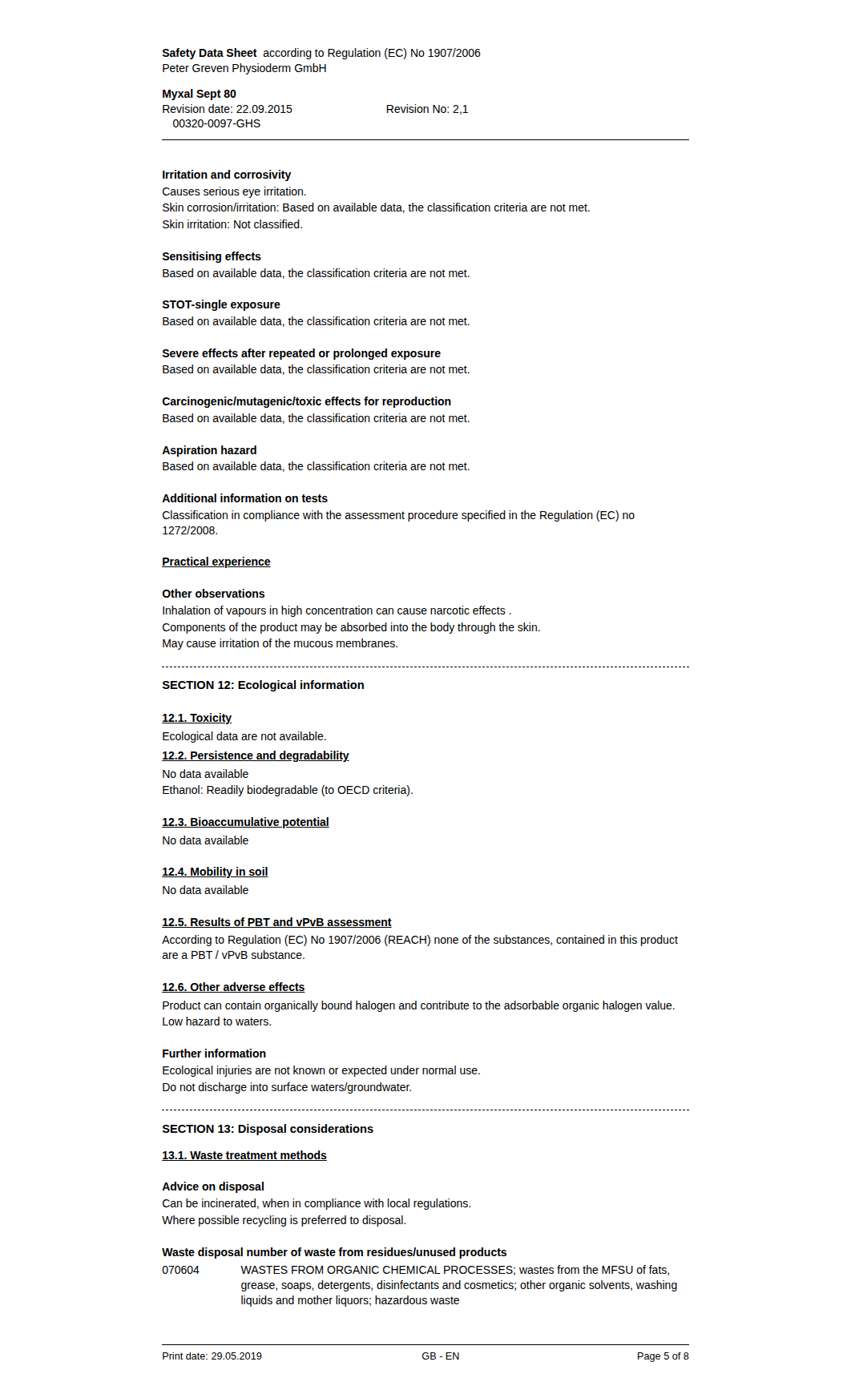Safety Data Sheet according to Regulation (EC) No 1907/2006
Peter Greven Physioderm GmbH
Myxal Sept 80
Revision date: 22.09.2015 Revision No: 2,1
00320-0097-GHS
Irritation and corrosivity
Causes serious eye irritation.
Skin corrosion/irritation: Based on available data, the classification criteria are not met.
Skin irritation: Not classified.
Sensitising effects
Based on available data, the classification criteria are not met.
STOT-single exposure
Based on available data, the classification criteria are not met.
Severe effects after repeated or prolonged exposure
Based on available data, the classification criteria are not met.
Carcinogenic/mutagenic/toxic effects for reproduction
Based on available data, the classification criteria are not met.
Aspiration hazard
Based on available data, the classification criteria are not met.
Additional information on tests
Classification in compliance with the assessment procedure specified in the Regulation (EC) no 1272/2008.
Practical experience
Other observations
Inhalation of vapours in high concentration can cause narcotic effects .
Components of the product may be absorbed into the body through the skin.
May cause irritation of the mucous membranes.
SECTION 12: Ecological information
12.1. Toxicity
Ecological data are not available.
12.2. Persistence and degradability
No data available
Ethanol: Readily biodegradable (to OECD criteria).
12.3. Bioaccumulative potential
No data available
12.4. Mobility in soil
No data available
12.5. Results of PBT and vPvB assessment
According to Regulation (EC) No 1907/2006 (REACH) none of the substances, contained in this product are a PBT / vPvB substance.
12.6. Other adverse effects
Product can contain organically bound halogen and contribute to the adsorbable organic halogen value.
Low hazard to waters.
Further information
Ecological injuries are not known or expected under normal use.
Do not discharge into surface waters/groundwater.
SECTION 13: Disposal considerations
13.1. Waste treatment methods
Advice on disposal
Can be incinerated, when in compliance with local regulations.
Where possible recycling is preferred to disposal.
Waste disposal number of waste from residues/unused products
070604
WASTES FROM ORGANIC CHEMICAL PROCESSES; wastes from the MFSU of fats, grease, soaps, detergents, disinfectants and cosmetics; other organic solvents, washing liquids and mother liquors; hazardous waste
Print date: 29.05.2019
GB - EN
Page 5 of 8